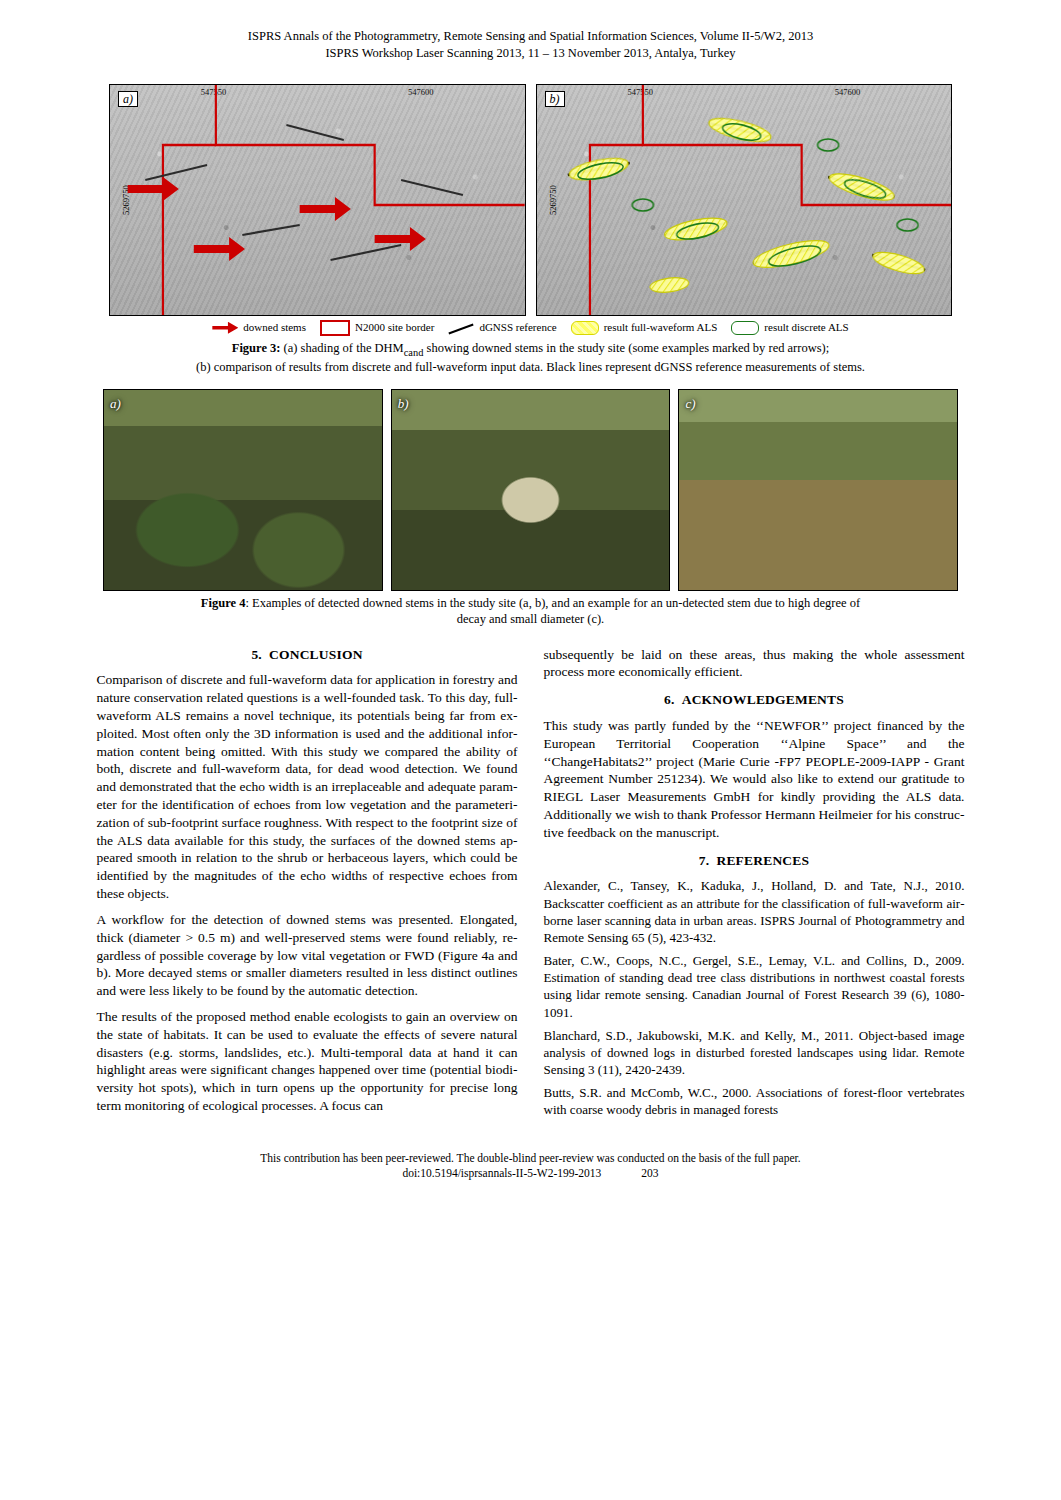ISPRS Annals of the Photogrammetry, Remote Sensing and Spatial Information Sciences, Volume II-5/W2, 2013
ISPRS Workshop Laser Scanning 2013, 11 – 13 November 2013, Antalya, Turkey
547550547600
5269750
a)
547550547600
5269750
b)
downed stems N2000 site border dGNSS reference result full-waveform ALS result discrete ALS
Figure 3: (a) shading of the DHMcand showing downed stems in the study site (some examples marked by red arrows);
(b) comparison of results from discrete and full-waveform input data. Black lines represent dGNSS reference measurements of stems.
a)
b)
c)
Figure 4: Examples of detected downed stems in the study site (a, b), and an example for an un-detected stem due to high degree of
decay and small diameter (c).
5. CONCLUSION
Comparison of discrete and full-waveform data for application in forestry and nature conservation related questions is a well-founded task. To this day, full-waveform ALS remains a novel technique, its potentials being far from exploited. Most often only the 3D information is used and the additional information content being omitted. With this study we compared the ability of both, discrete and full-waveform data, for dead wood detection. We found and demonstrated that the echo width is an irreplaceable and adequate parameter for the identification of echoes from low vegetation and the parameterization of sub-footprint surface roughness. With respect to the footprint size of the ALS data available for this study, the surfaces of the downed stems appeared smooth in relation to the shrub or herbaceous layers, which could be identified by the magnitudes of the echo widths of respective echoes from these objects.
A workflow for the detection of downed stems was presented. Elongated, thick (diameter > 0.5 m) and well-preserved stems were found reliably, regardless of possible coverage by low vital vegetation or FWD (Figure 4a and b). More decayed stems or smaller diameters resulted in less distinct outlines and were less likely to be found by the automatic detection.
The results of the proposed method enable ecologists to gain an overview on the state of habitats. It can be used to evaluate the effects of severe natural disasters (e.g. storms, landslides, etc.). Multi-temporal data at hand it can highlight areas were significant changes happened over time (potential biodiversity hot spots), which in turn opens up the opportunity for precise long term monitoring of ecological processes. A focus can
subsequently be laid on these areas, thus making the whole assessment process more economically efficient.
6. ACKNOWLEDGEMENTS
This study was partly funded by the ‘‘NEWFOR’’ project financed by the European Territorial Cooperation ‘‘Alpine Space’’ and the ‘‘ChangeHabitats2’’ project (Marie Curie -FP7 PEOPLE-2009-IAPP - Grant Agreement Number 251234). We would also like to extend our gratitude to RIEGL Laser Measurements GmbH for kindly providing the ALS data. Additionally we wish to thank Professor Hermann Heilmeier for his constructive feedback on the manuscript.
7. REFERENCES
Alexander, C., Tansey, K., Kaduka, J., Holland, D. and Tate, N.J., 2010. Backscatter coefficient as an attribute for the classification of full-waveform airborne laser scanning data in urban areas. ISPRS Journal of Photogrammetry and Remote Sensing 65 (5), 423-432.
Bater, C.W., Coops, N.C., Gergel, S.E., Lemay, V.L. and Collins, D., 2009. Estimation of standing dead tree class distributions in northwest coastal forests using lidar remote sensing. Canadian Journal of Forest Research 39 (6), 1080-1091.
Blanchard, S.D., Jakubowski, M.K. and Kelly, M., 2011. Object-based image analysis of downed logs in disturbed forested landscapes using lidar. Remote Sensing 3 (11), 2420-2439.
Butts, S.R. and McComb, W.C., 2000. Associations of forest-floor vertebrates with coarse woody debris in managed forests
This contribution has been peer-reviewed. The double-blind peer-review was conducted on the basis of the full paper.
doi:10.5194/isprsannals-II-5-W2-199-2013 203